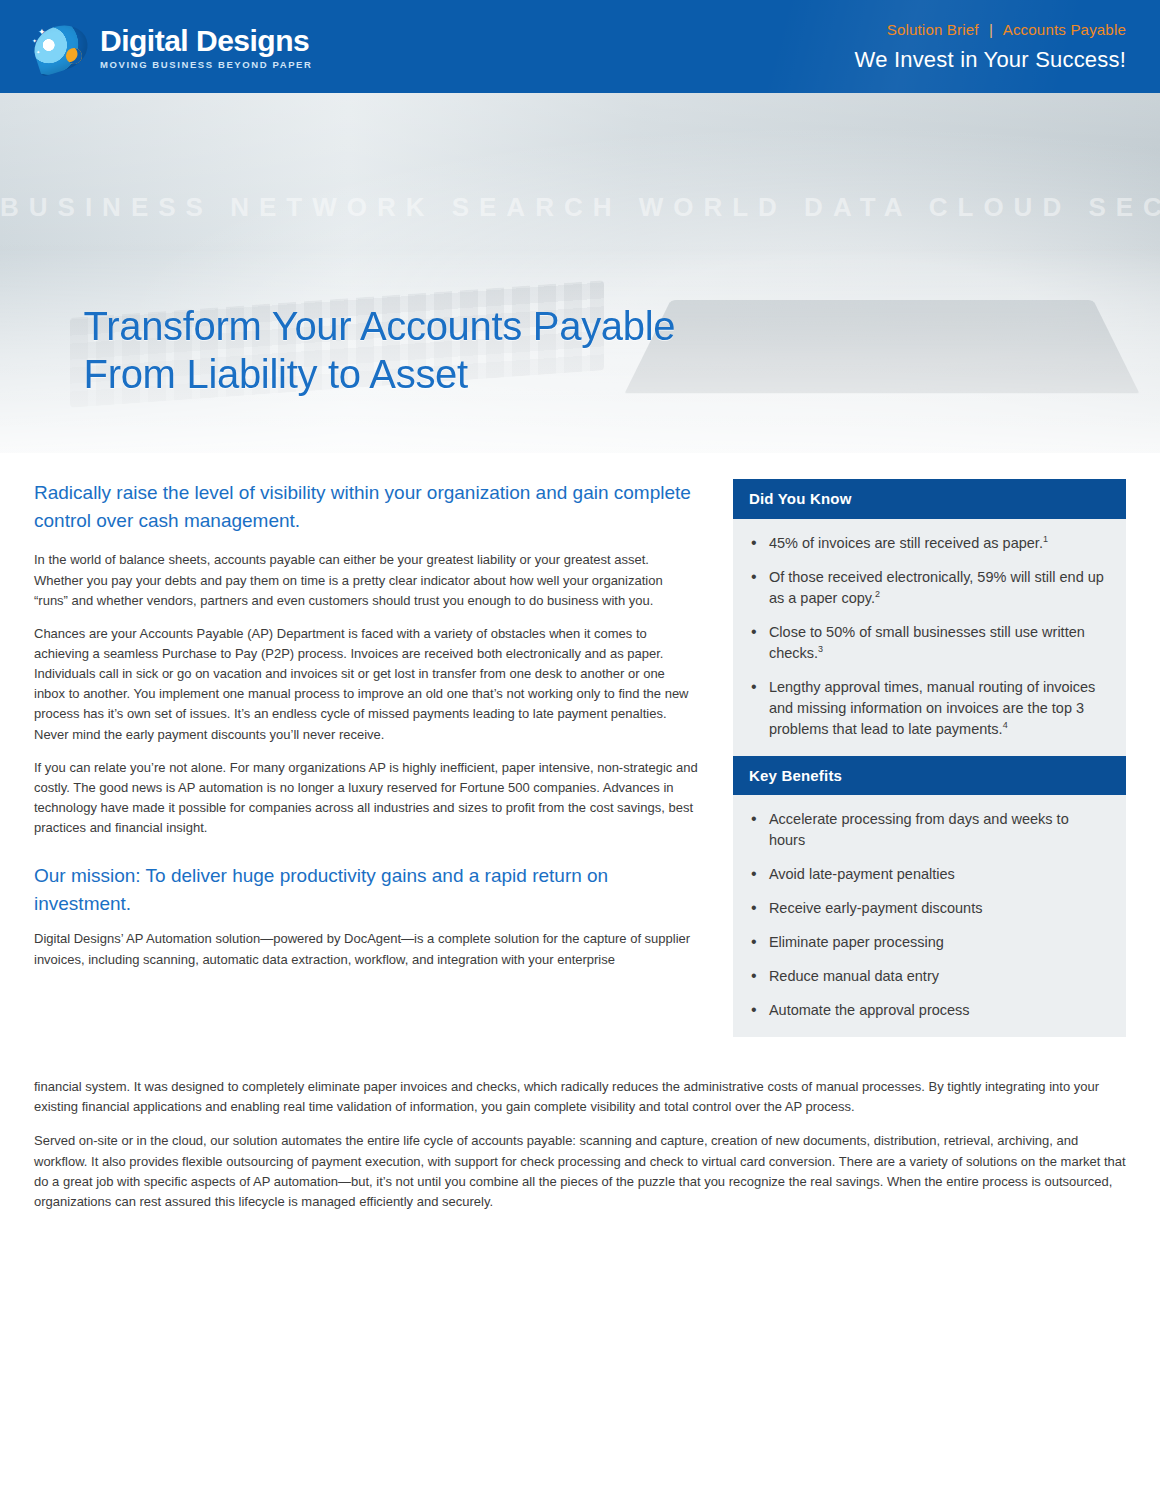✦ ✦ ✦
Digital Designs Moving Business Beyond Paper
Solution Brief | Accounts Payable
We Invest in Your Success!
Transform Your Accounts Payable
From Liability to Asset
Radically raise the level of visibility within your organization and gain complete control over cash management.
In the world of balance sheets, accounts payable can either be your greatest liability or your greatest asset. Whether you pay your debts and pay them on time is a pretty clear indicator about how well your organization “runs” and whether vendors, partners and even customers should trust you enough to do business with you.
Chances are your Accounts Payable (AP) Department is faced with a variety of obstacles when it comes to achieving a seamless Purchase to Pay (P2P) process. Invoices are received both electronically and as paper. Individuals call in sick or go on vacation and invoices sit or get lost in transfer from one desk to another or one inbox to another. You implement one manual process to improve an old one that’s not working only to find the new process has it’s own set of issues. It’s an endless cycle of missed payments leading to late payment penalties. Never mind the early payment discounts you’ll never receive.
If you can relate you’re not alone. For many organizations AP is highly inefficient, paper intensive, non-strategic and costly. The good news is AP automation is no longer a luxury reserved for Fortune 500 companies. Advances in technology have made it possible for companies across all industries and sizes to profit from the cost savings, best practices and financial insight.
Our mission: To deliver huge productivity gains and a rapid return on investment.
Digital Designs’ AP Automation solution—powered by DocAgent—is a complete solution for the capture of supplier invoices, including scanning, automatic data extraction, workflow, and integration with your enterprise
Did You Know
45% of invoices are still received as paper.1
Of those received electronically, 59% will still end up as a paper copy.2
Close to 50% of small businesses still use written checks.3
Lengthy approval times, manual routing of invoices and missing information on invoices are the top 3 problems that lead to late payments.4
Key Benefits
Accelerate processing from days and weeks to hours
Avoid late-payment penalties
Receive early-payment discounts
Eliminate paper processing
Reduce manual data entry
Automate the approval process
financial system. It was designed to completely eliminate paper invoices and checks, which radically reduces the administrative costs of manual processes. By tightly integrating into your existing financial applications and enabling real time validation of information, you gain complete visibility and total control over the AP process.
Served on-site or in the cloud, our solution automates the entire life cycle of accounts payable: scanning and capture, creation of new documents, distribution, retrieval, archiving, and workflow. It also provides flexible outsourcing of payment execution, with support for check processing and check to virtual card conversion. There are a variety of solutions on the market that do a great job with specific aspects of AP automation—but, it’s not until you combine all the pieces of the puzzle that you recognize the real savings. When the entire process is outsourced, organizations can rest assured this lifecycle is managed efficiently and securely.